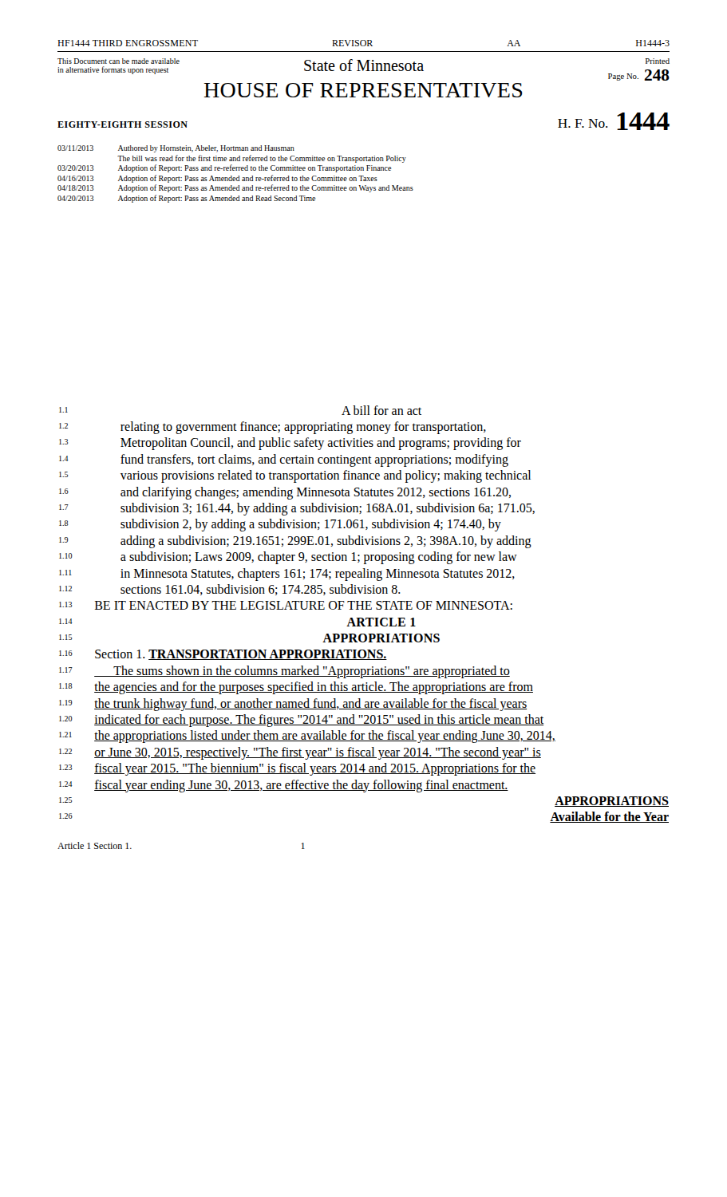HF1444 THIRD ENGROSSMENT
REVISOR
AA
H1444-3
This Document can be made available
in alternative formats upon request
Printed
Page No.248
State of Minnesota
HOUSE OF REPRESENTATIVES
Eighty-eighth Session
H. F. No.1444
| 03/11/2013 | Authored by Hornstein, Abeler, Hortman and Hausman |
| | The bill was read for the first time and referred to the Committee on Transportation Policy |
| 03/20/2013 | Adoption of Report: Pass and re-referred to the Committee on Transportation Finance |
| 04/16/2013 | Adoption of Report: Pass as Amended and re-referred to the Committee on Taxes |
| 04/18/2013 | Adoption of Report: Pass as Amended and re-referred to the Committee on Ways and Means |
| 04/20/2013 | Adoption of Report: Pass as Amended and Read Second Time |
| 1.1 | A bill for an act |
| 1.2 | relating to government finance; appropriating money for transportation, |
| 1.3 | Metropolitan Council, and public safety activities and programs; providing for |
| 1.4 | fund transfers, tort claims, and certain contingent appropriations; modifying |
| 1.5 | various provisions related to transportation finance and policy; making technical |
| 1.6 | and clarifying changes; amending Minnesota Statutes 2012, sections 161.20, |
| 1.7 | subdivision 3; 161.44, by adding a subdivision; 168A.01, subdivision 6a; 171.05, |
| 1.8 | subdivision 2, by adding a subdivision; 171.061, subdivision 4; 174.40, by |
| 1.9 | adding a subdivision; 219.1651; 299E.01, subdivisions 2, 3; 398A.10, by adding |
| 1.10 | a subdivision; Laws 2009, chapter 9, section 1; proposing coding for new law |
| 1.11 | in Minnesota Statutes, chapters 161; 174; repealing Minnesota Statutes 2012, |
| 1.12 | sections 161.04, subdivision 6; 174.285, subdivision 8. |
| 1.13 | BE IT ENACTED BY THE LEGISLATURE OF THE STATE OF MINNESOTA: |
| 1.14 | ARTICLE 1 |
| 1.15 | APPROPRIATIONS |
| 1.16 | Section 1. TRANSPORTATION APPROPRIATIONS. |
| 1.17 | The sums shown in the columns marked "Appropriations" are appropriated to |
| 1.18 | the agencies and for the purposes specified in this article. The appropriations are from |
| 1.19 | the trunk highway fund, or another named fund, and are available for the fiscal years |
| 1.20 | indicated for each purpose. The figures "2014" and "2015" used in this article mean that |
| 1.21 | the appropriations listed under them are available for the fiscal year ending June 30, 2014, |
| 1.22 | or June 30, 2015, respectively. "The first year" is fiscal year 2014. "The second year" is |
| 1.23 | fiscal year 2015. "The biennium" is fiscal years 2014 and 2015. Appropriations for the |
| 1.24 | fiscal year ending June 30, 2013, are effective the day following final enactment. |
| 1.25 | APPROPRIATIONS |
| 1.26 | Available for the Year |
Article 1 Section 1.
1